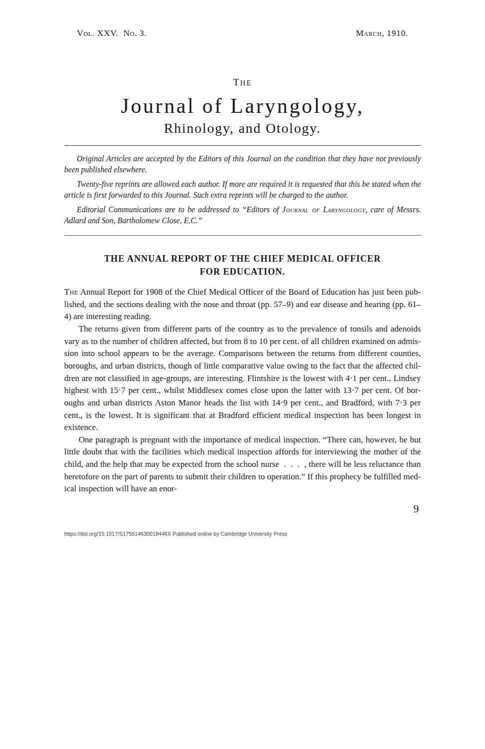Vol. XXV. No. 3. March, 1910.
The
Journal of Laryngology,
Rhinology, and Otology.
Original Articles are accepted by the Editors of this Journal on the condition that they have not previously been published elsewhere.
Twenty-five reprints are allowed each author. If more are required it is requested that this be stated when the article is first forwarded to this Journal. Such extra reprints will be charged to the author.
Editorial Communications are to be addressed to “Editors of Journal of Laryngology, care of Messrs. Adlard and Son, Bartholomew Close, E.C.”
The Annual Report of the Chief Medical Officer
for Education.
The Annual Report for 1908 of the Chief Medical Officer of the Board of Education has just been published, and the sections dealing with the nose and throat (pp. 57–9) and ear disease and hearing (pp. 61–4) are interesting reading.
The returns given from different parts of the country as to the prevalence of tonsils and adenoids vary as to the number of children affected, but from 8 to 10 per cent. of all children examined on admission into school appears to be the average. Comparisons between the returns from different counties, boroughs, and urban districts, though of little comparative value owing to the fact that the affected children are not classified in age-groups, are interesting. Flintshire is the lowest with 4·1 per cent., Lindsey highest with 15·7 per cent., whilst Middlesex comes close upon the latter with 13·7 per cent. Of boroughs and urban districts Aston Manor heads the list with 14·9 per cent., and Bradford, with 7·3 per cent., is the lowest. It is significant that at Bradford efficient medical inspection has been longest in existence.
One paragraph is pregnant with the importance of medical inspection. “There can, however, be but little doubt that with the facilities which medical inspection affords for interviewing the mother of the child, and the help that may be expected from the school nurse . . . , there will be less reluctance than heretofore on the part of parents to submit their children to operation.” If this prophecy be fulfilled medical inspection will have an enor-
9
https://doi.org/10.1017/S175514630018446X Published online by Cambridge University Press